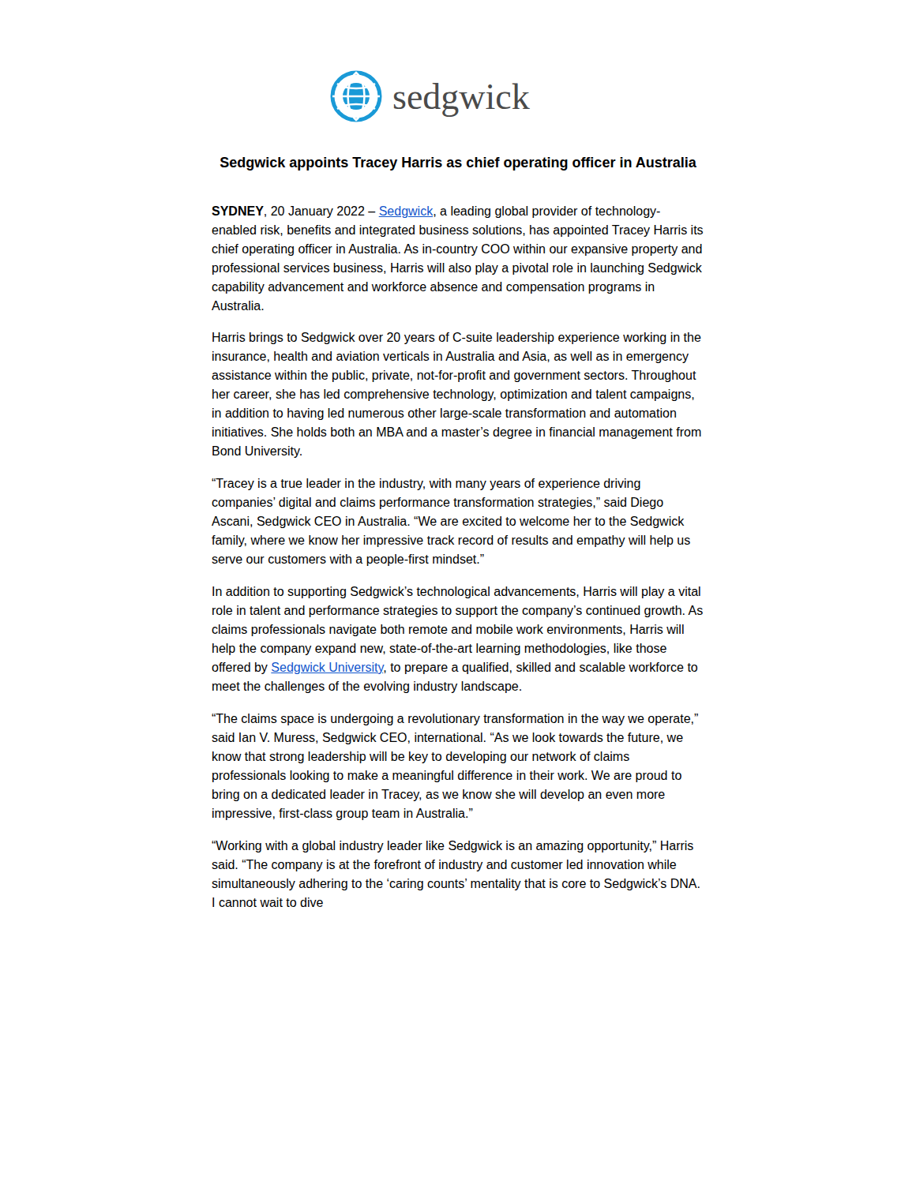sedgwick
Sedgwick appoints Tracey Harris as chief operating officer in Australia
SYDNEY, 20 January 2022 – Sedgwick, a leading global provider of technology-enabled risk, benefits and integrated business solutions, has appointed Tracey Harris its chief operating officer in Australia. As in-country COO within our expansive property and professional services business, Harris will also play a pivotal role in launching Sedgwick capability advancement and workforce absence and compensation programs in Australia.
Harris brings to Sedgwick over 20 years of C-suite leadership experience working in the insurance, health and aviation verticals in Australia and Asia, as well as in emergency assistance within the public, private, not-for-profit and government sectors. Throughout her career, she has led comprehensive technology, optimization and talent campaigns, in addition to having led numerous other large-scale transformation and automation initiatives. She holds both an MBA and a master’s degree in financial management from Bond University.
“Tracey is a true leader in the industry, with many years of experience driving companies’ digital and claims performance transformation strategies,” said Diego Ascani, Sedgwick CEO in Australia. “We are excited to welcome her to the Sedgwick family, where we know her impressive track record of results and empathy will help us serve our customers with a people-first mindset.”
In addition to supporting Sedgwick’s technological advancements, Harris will play a vital role in talent and performance strategies to support the company’s continued growth. As claims professionals navigate both remote and mobile work environments, Harris will help the company expand new, state-of-the-art learning methodologies, like those offered by Sedgwick University, to prepare a qualified, skilled and scalable workforce to meet the challenges of the evolving industry landscape.
“The claims space is undergoing a revolutionary transformation in the way we operate,” said Ian V. Muress, Sedgwick CEO, international. “As we look towards the future, we know that strong leadership will be key to developing our network of claims professionals looking to make a meaningful difference in their work. We are proud to bring on a dedicated leader in Tracey, as we know she will develop an even more impressive, first-class group team in Australia.”
“Working with a global industry leader like Sedgwick is an amazing opportunity,” Harris said. “The company is at the forefront of industry and customer led innovation while simultaneously adhering to the ‘caring counts’ mentality that is core to Sedgwick’s DNA. I cannot wait to dive